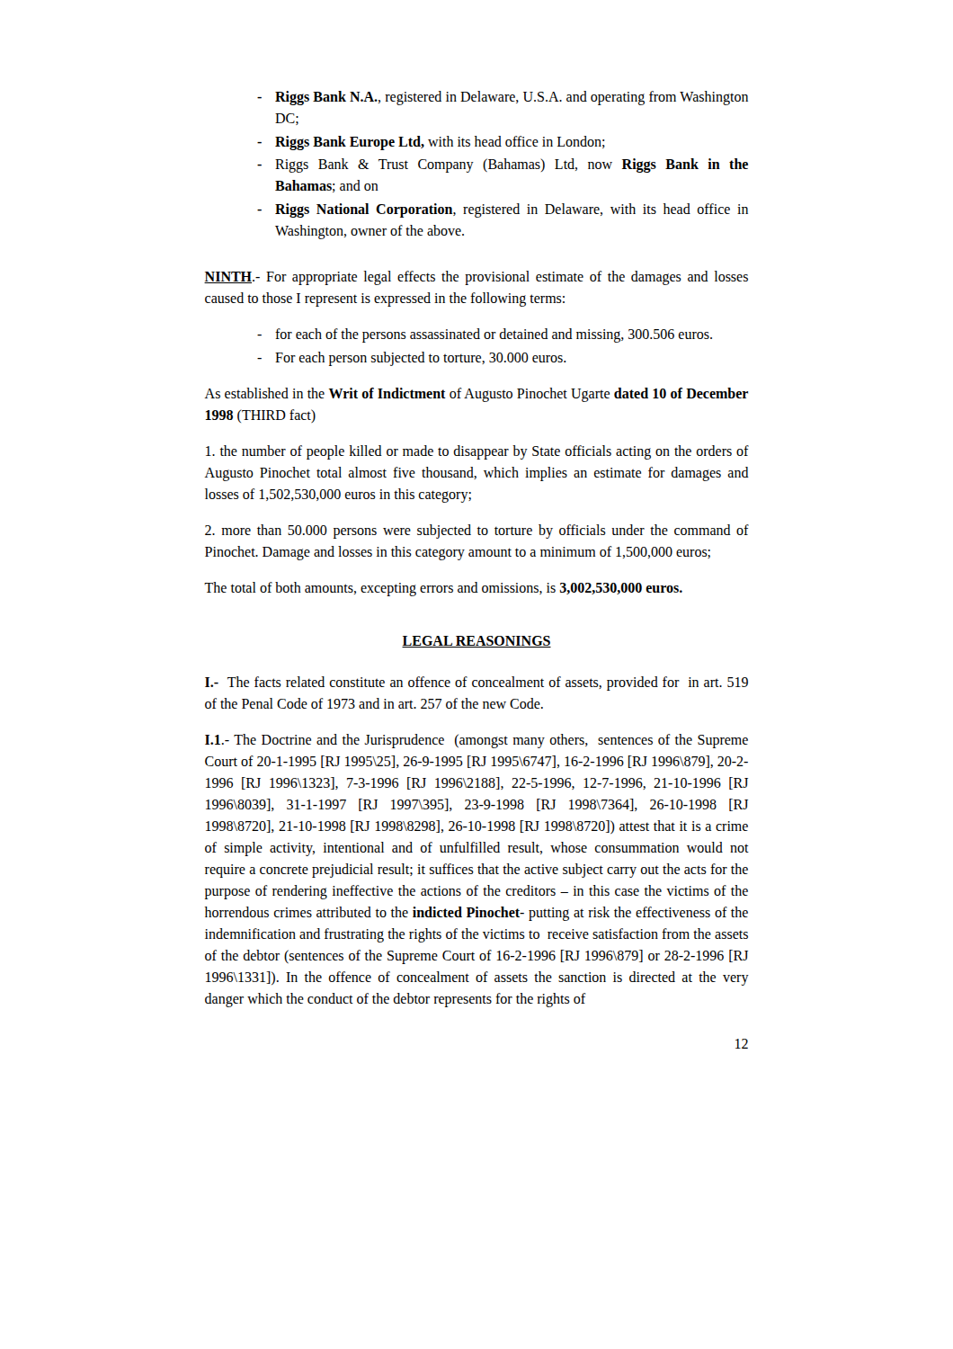Riggs Bank N.A., registered in Delaware, U.S.A. and operating from Washington DC;
Riggs Bank Europe Ltd, with its head office in London;
Riggs Bank & Trust Company (Bahamas) Ltd, now Riggs Bank in the Bahamas; and on
Riggs National Corporation, registered in Delaware, with its head office in Washington, owner of the above.
NINTH.- For appropriate legal effects the provisional estimate of the damages and losses caused to those I represent is expressed in the following terms:
for each of the persons assassinated or detained and missing, 300.506 euros.
For each person subjected to torture, 30.000 euros.
As established in the Writ of Indictment of Augusto Pinochet Ugarte dated 10 of December 1998 (THIRD fact)
1. the number of people killed or made to disappear by State officials acting on the orders of Augusto Pinochet total almost five thousand, which implies an estimate for damages and losses of 1,502,530,000 euros in this category;
2. more than 50.000 persons were subjected to torture by officials under the command of Pinochet. Damage and losses in this category amount to a minimum of 1,500,000 euros;
The total of both amounts, excepting errors and omissions, is 3,002,530,000 euros.
LEGAL REASONINGS
I.- The facts related constitute an offence of concealment of assets, provided for in art. 519 of the Penal Code of 1973 and in art. 257 of the new Code.
I.1.- The Doctrine and the Jurisprudence (amongst many others, sentences of the Supreme Court of 20-1-1995 [RJ 1995\25], 26-9-1995 [RJ 1995\6747], 16-2-1996 [RJ 1996\879], 20-2-1996 [RJ 1996\1323], 7-3-1996 [RJ 1996\2188], 22-5-1996, 12-7-1996, 21-10-1996 [RJ 1996\8039], 31-1-1997 [RJ 1997\395], 23-9-1998 [RJ 1998\7364], 26-10-1998 [RJ 1998\8720], 21-10-1998 [RJ 1998\8298], 26-10-1998 [RJ 1998\8720]) attest that it is a crime of simple activity, intentional and of unfulfilled result, whose consummation would not require a concrete prejudicial result; it suffices that the active subject carry out the acts for the purpose of rendering ineffective the actions of the creditors – in this case the victims of the horrendous crimes attributed to the indicted Pinochet- putting at risk the effectiveness of the indemnification and frustrating the rights of the victims to receive satisfaction from the assets of the debtor (sentences of the Supreme Court of 16-2-1996 [RJ 1996\879] or 28-2-1996 [RJ 1996\1331]). In the offence of concealment of assets the sanction is directed at the very danger which the conduct of the debtor represents for the rights of
12